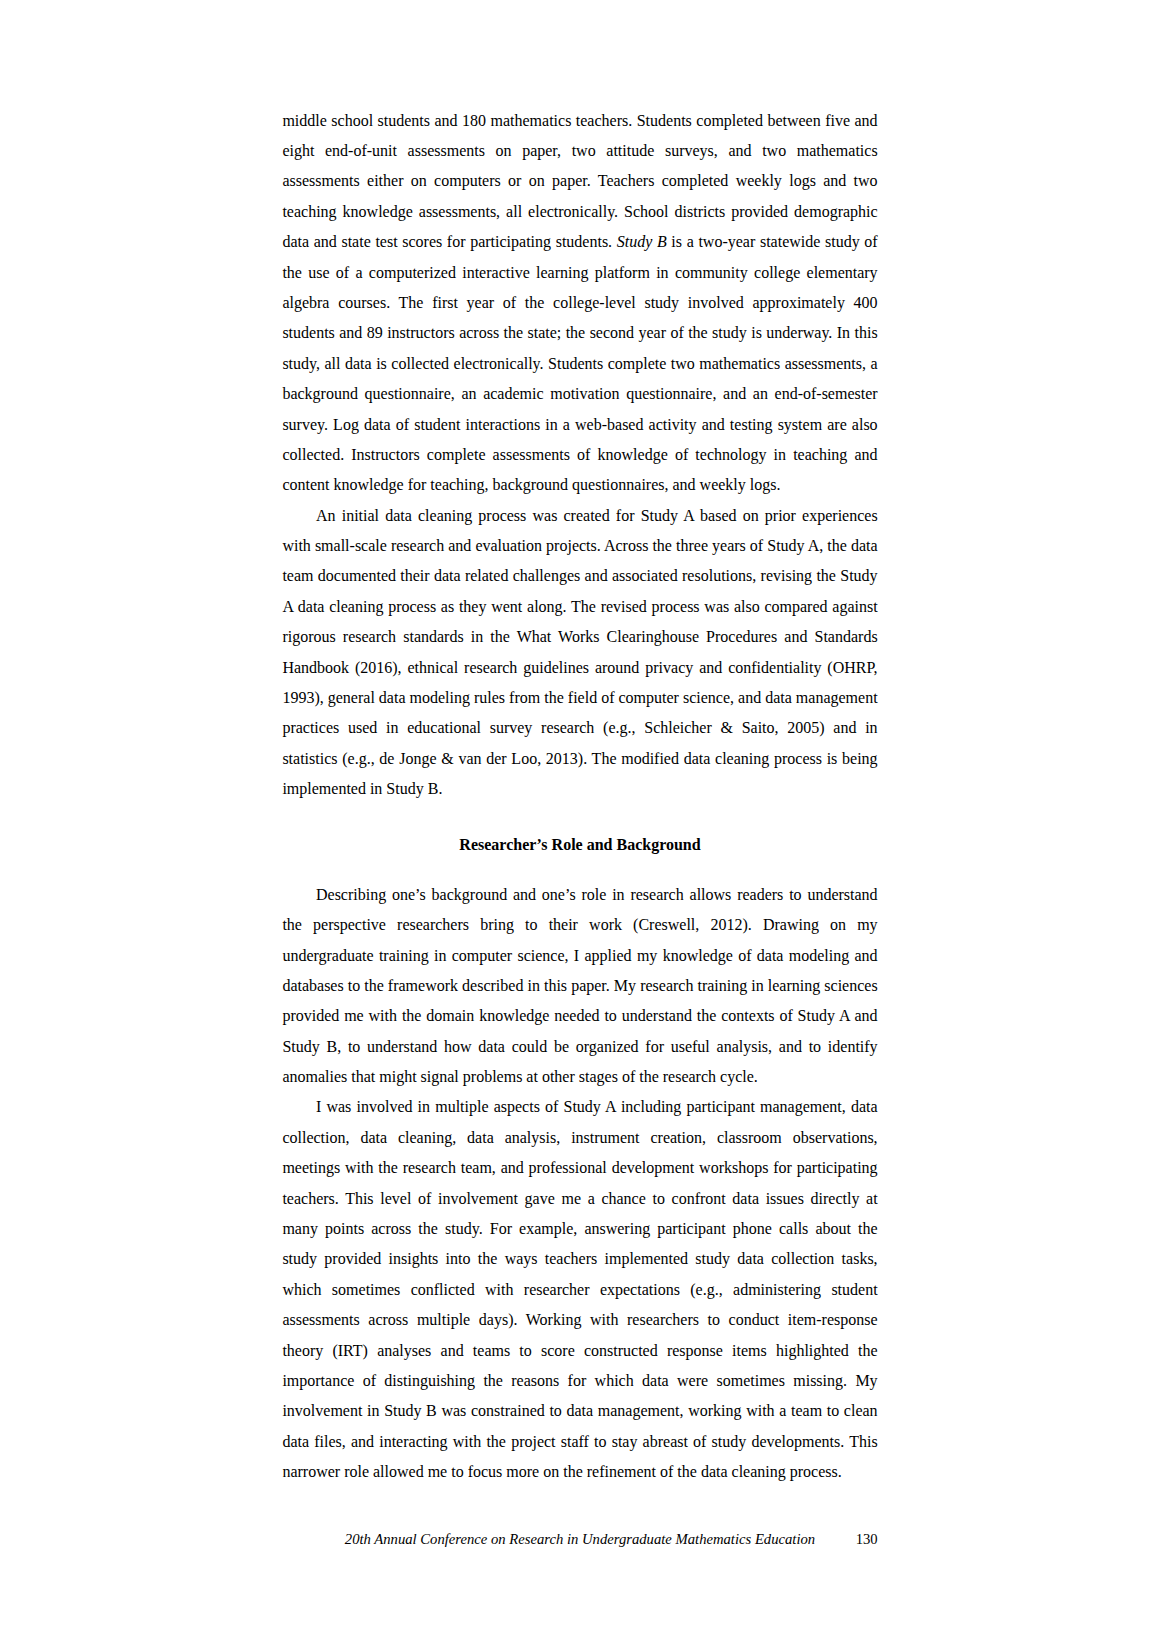middle school students and 180 mathematics teachers. Students completed between five and eight end-of-unit assessments on paper, two attitude surveys, and two mathematics assessments either on computers or on paper. Teachers completed weekly logs and two teaching knowledge assessments, all electronically. School districts provided demographic data and state test scores for participating students. Study B is a two-year statewide study of the use of a computerized interactive learning platform in community college elementary algebra courses. The first year of the college-level study involved approximately 400 students and 89 instructors across the state; the second year of the study is underway. In this study, all data is collected electronically. Students complete two mathematics assessments, a background questionnaire, an academic motivation questionnaire, and an end-of-semester survey. Log data of student interactions in a web-based activity and testing system are also collected. Instructors complete assessments of knowledge of technology in teaching and content knowledge for teaching, background questionnaires, and weekly logs.
An initial data cleaning process was created for Study A based on prior experiences with small-scale research and evaluation projects. Across the three years of Study A, the data team documented their data related challenges and associated resolutions, revising the Study A data cleaning process as they went along. The revised process was also compared against rigorous research standards in the What Works Clearinghouse Procedures and Standards Handbook (2016), ethnical research guidelines around privacy and confidentiality (OHRP, 1993), general data modeling rules from the field of computer science, and data management practices used in educational survey research (e.g., Schleicher & Saito, 2005) and in statistics (e.g., de Jonge & van der Loo, 2013). The modified data cleaning process is being implemented in Study B.
Researcher’s Role and Background
Describing one’s background and one’s role in research allows readers to understand the perspective researchers bring to their work (Creswell, 2012). Drawing on my undergraduate training in computer science, I applied my knowledge of data modeling and databases to the framework described in this paper. My research training in learning sciences provided me with the domain knowledge needed to understand the contexts of Study A and Study B, to understand how data could be organized for useful analysis, and to identify anomalies that might signal problems at other stages of the research cycle.
I was involved in multiple aspects of Study A including participant management, data collection, data cleaning, data analysis, instrument creation, classroom observations, meetings with the research team, and professional development workshops for participating teachers. This level of involvement gave me a chance to confront data issues directly at many points across the study. For example, answering participant phone calls about the study provided insights into the ways teachers implemented study data collection tasks, which sometimes conflicted with researcher expectations (e.g., administering student assessments across multiple days). Working with researchers to conduct item-response theory (IRT) analyses and teams to score constructed response items highlighted the importance of distinguishing the reasons for which data were sometimes missing. My involvement in Study B was constrained to data management, working with a team to clean data files, and interacting with the project staff to stay abreast of study developments. This narrower role allowed me to focus more on the refinement of the data cleaning process.
20th Annual Conference on Research in Undergraduate Mathematics Education 130